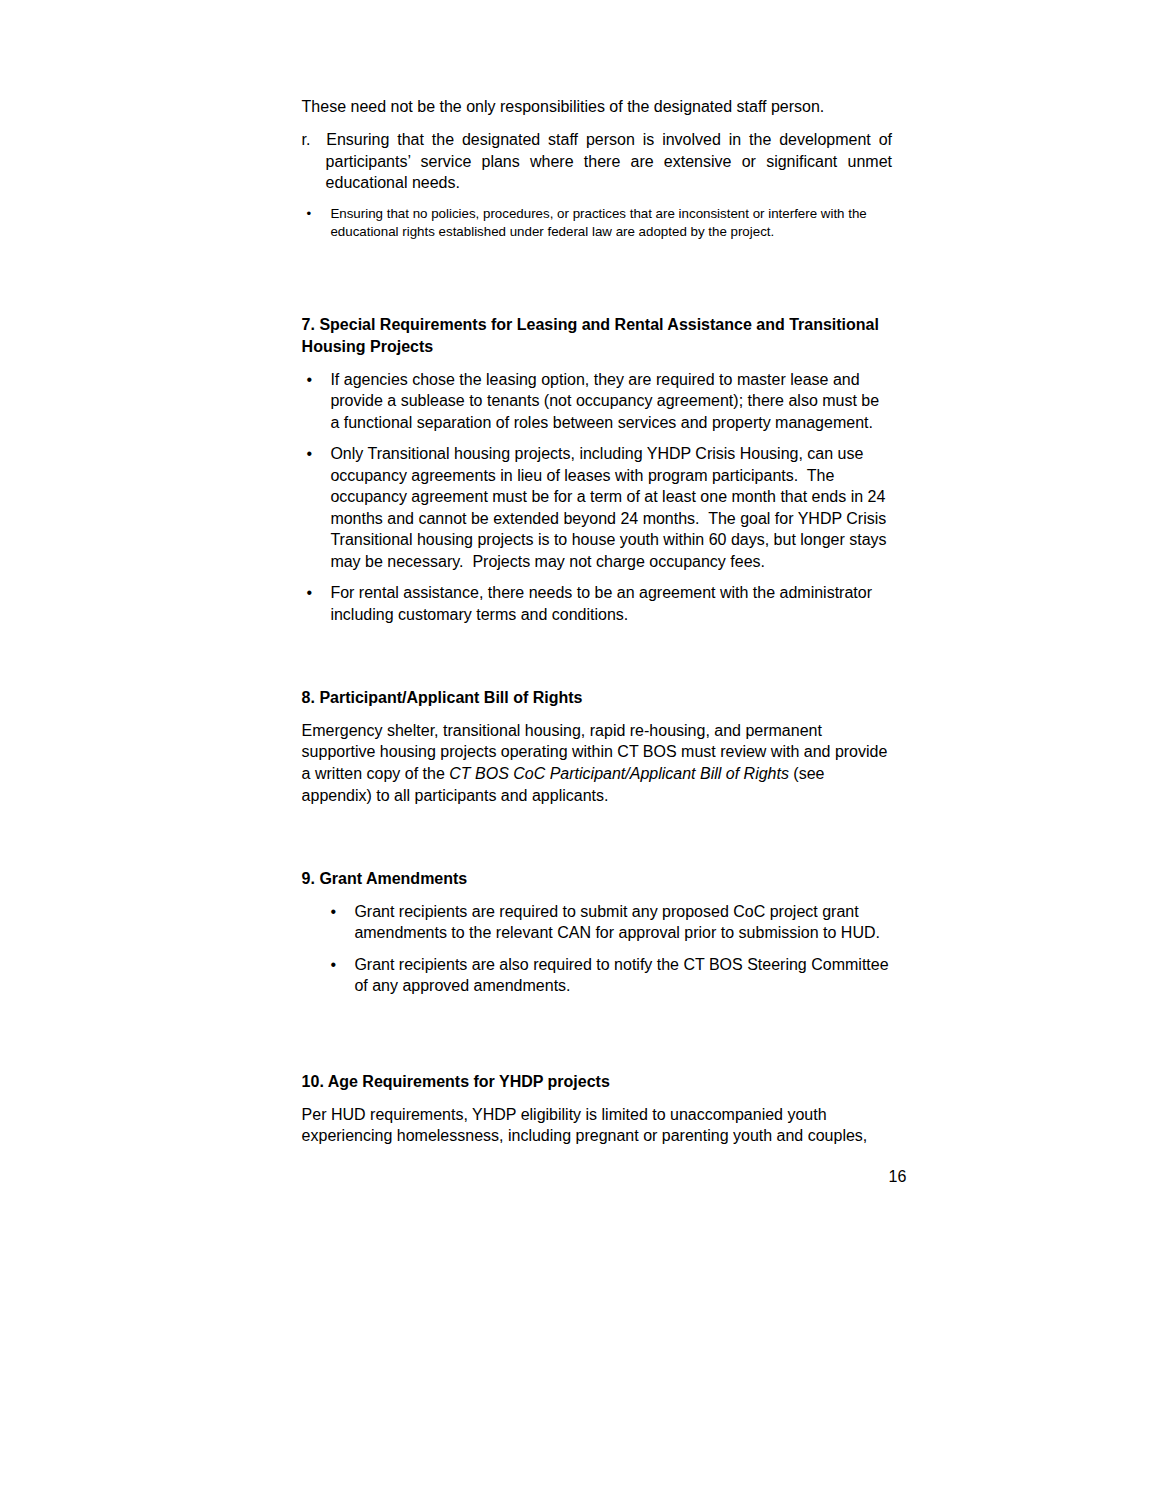These need not be the only responsibilities of the designated staff person.
r. Ensuring that the designated staff person is involved in the development of participants’ service plans where there are extensive or significant unmet educational needs.
Ensuring that no policies, procedures, or practices that are inconsistent or interfere with the educational rights established under federal law are adopted by the project.
7. Special Requirements for Leasing and Rental Assistance and Transitional Housing Projects
If agencies chose the leasing option, they are required to master lease and provide a sublease to tenants (not occupancy agreement); there also must be a functional separation of roles between services and property management.
Only Transitional housing projects, including YHDP Crisis Housing, can use occupancy agreements in lieu of leases with program participants. The occupancy agreement must be for a term of at least one month that ends in 24 months and cannot be extended beyond 24 months. The goal for YHDP Crisis Transitional housing projects is to house youth within 60 days, but longer stays may be necessary. Projects may not charge occupancy fees.
For rental assistance, there needs to be an agreement with the administrator including customary terms and conditions.
8. Participant/Applicant Bill of Rights
Emergency shelter, transitional housing, rapid re-housing, and permanent supportive housing projects operating within CT BOS must review with and provide a written copy of the CT BOS CoC Participant/Applicant Bill of Rights (see appendix) to all participants and applicants.
9. Grant Amendments
Grant recipients are required to submit any proposed CoC project grant amendments to the relevant CAN for approval prior to submission to HUD.
Grant recipients are also required to notify the CT BOS Steering Committee of any approved amendments.
10. Age Requirements for YHDP projects
Per HUD requirements, YHDP eligibility is limited to unaccompanied youth experiencing homelessness, including pregnant or parenting youth and couples,
16